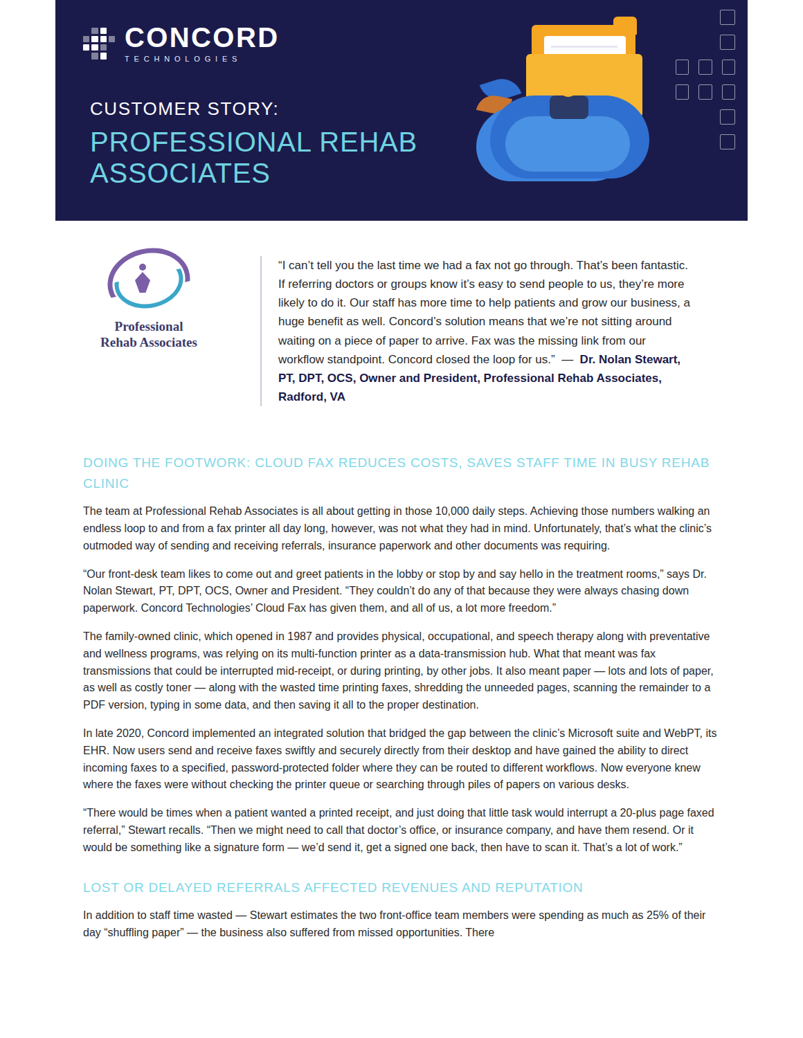CONCORD TECHNOLOGIES
Customer Story:
Professional Rehab Associates
Professional
Rehab Associates
“I can’t tell you the last time we had a fax not go through. That’s been fantastic. If referring doctors or groups know it’s easy to send people to us, they’re more likely to do it. Our staff has more time to help patients and grow our business, a huge benefit as well. Concord’s solution means that we’re not sitting around waiting on a piece of paper to arrive. Fax was the missing link from our workflow standpoint. Concord closed the loop for us.” — Dr. Nolan Stewart, PT, DPT, OCS, Owner and President, Professional Rehab Associates, Radford, VA
Doing the footwork: Cloud Fax reduces costs, saves staff time in busy rehab clinic
The team at Professional Rehab Associates is all about getting in those 10,000 daily steps. Achieving those numbers walking an endless loop to and from a fax printer all day long, however, was not what they had in mind. Unfortunately, that’s what the clinic’s outmoded way of sending and receiving referrals, insurance paperwork and other documents was requiring.
“Our front-desk team likes to come out and greet patients in the lobby or stop by and say hello in the treatment rooms,” says Dr. Nolan Stewart, PT, DPT, OCS, Owner and President. “They couldn’t do any of that because they were always chasing down paperwork. Concord Technologies’ Cloud Fax has given them, and all of us, a lot more freedom.”
The family-owned clinic, which opened in 1987 and provides physical, occupational, and speech therapy along with preventative and wellness programs, was relying on its multi-function printer as a data-transmission hub. What that meant was fax transmissions that could be interrupted mid-receipt, or during printing, by other jobs. It also meant paper — lots and lots of paper, as well as costly toner — along with the wasted time printing faxes, shredding the unneeded pages, scanning the remainder to a PDF version, typing in some data, and then saving it all to the proper destination.
In late 2020, Concord implemented an integrated solution that bridged the gap between the clinic’s Microsoft suite and WebPT, its EHR. Now users send and receive faxes swiftly and securely directly from their desktop and have gained the ability to direct incoming faxes to a specified, password-protected folder where they can be routed to different workflows. Now everyone knew where the faxes were without checking the printer queue or searching through piles of papers on various desks.
“There would be times when a patient wanted a printed receipt, and just doing that little task would interrupt a 20-plus page faxed referral,” Stewart recalls. “Then we might need to call that doctor’s office, or insurance company, and have them resend. Or it would be something like a signature form — we’d send it, get a signed one back, then have to scan it. That’s a lot of work.”
Lost or delayed referrals affected revenues and reputation
In addition to staff time wasted — Stewart estimates the two front-office team members were spending as much as 25% of their day “shuffling paper” — the business also suffered from missed opportunities. There